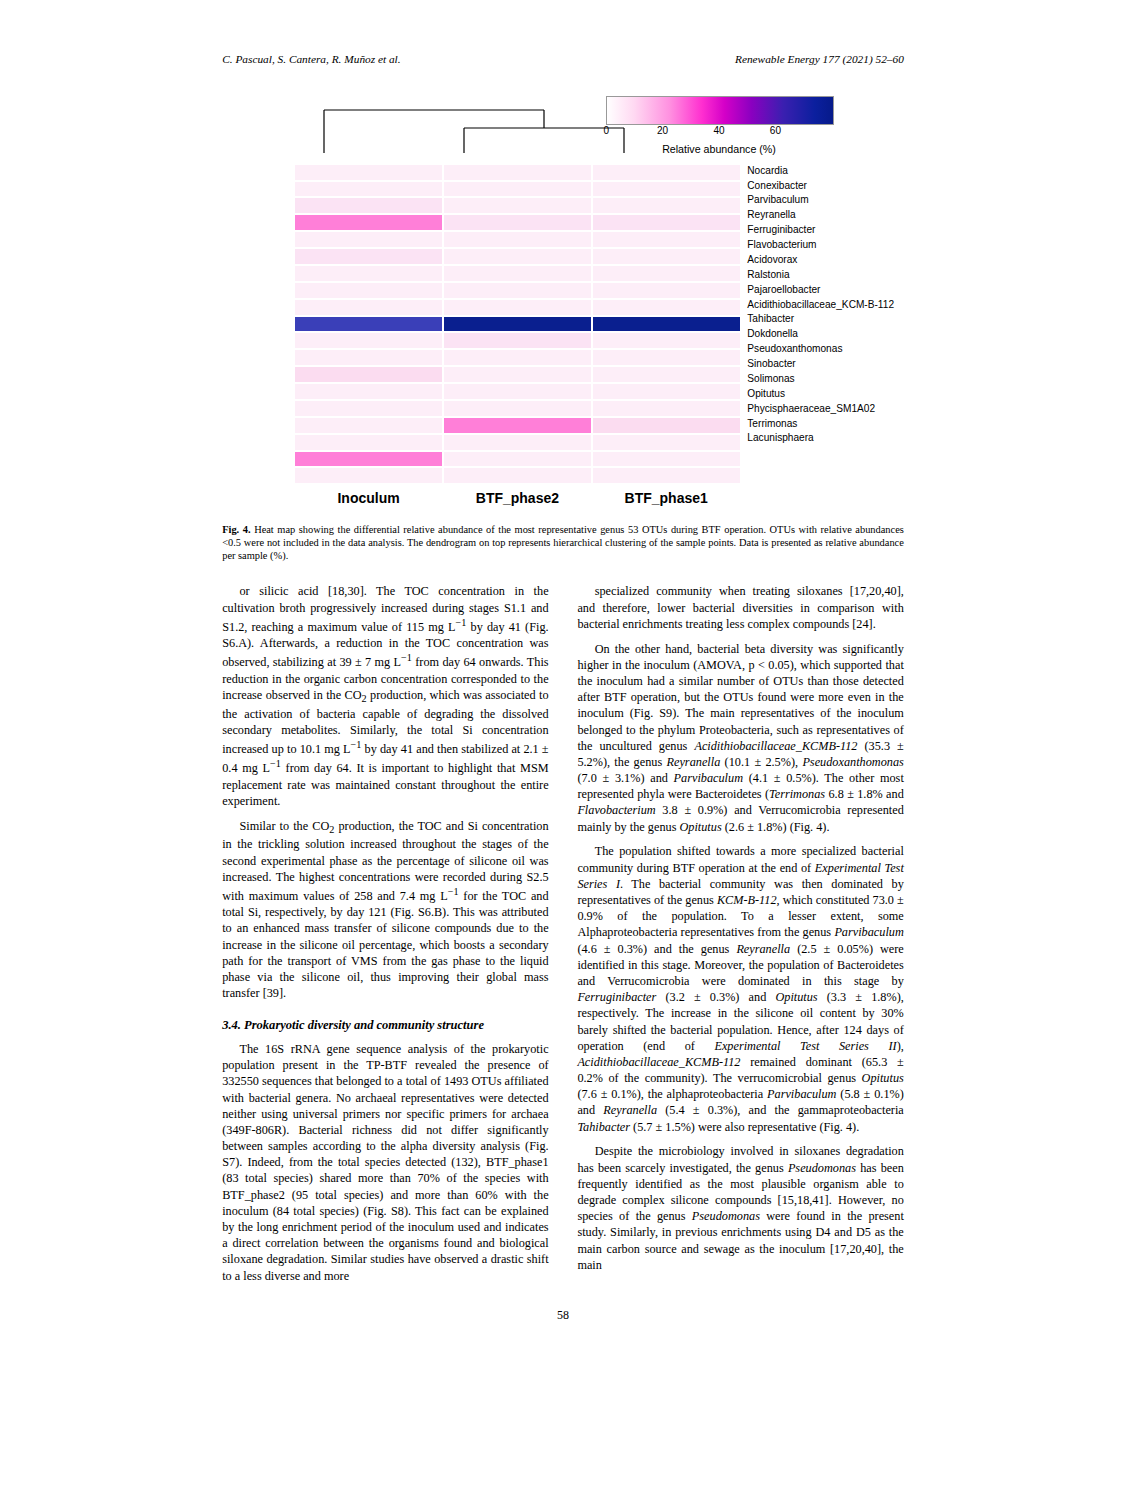C. Pascual, S. Cantera, R. Muñoz et al.
Renewable Energy 177 (2021) 52–60
0 20 40 60
Relative abundance (%)
Nocardia
Conexibacter
Parvibaculum
Reyranella
Ferruginibacter
Flavobacterium
Acidovorax
Ralstonia
Pajaroellobacter
Acidithiobacillaceae_KCM-B-112
Tahibacter
Dokdonella
Pseudoxanthomonas
Sinobacter
Solimonas
Opitutus
Phycisphaeraceae_SM1A02
Terrimonas
Lacunisphaera
Inoculum
BTF_phase2
BTF_phase1
Fig. 4. Heat map showing the differential relative abundance of the most representative genus 53 OTUs during BTF operation. OTUs with relative abundances <0.5 were not included in the data analysis. The dendrogram on top represents hierarchical clustering of the sample points. Data is presented as relative abundance per sample (%).
or silicic acid [18,30]. The TOC concentration in the cultivation broth progressively increased during stages S1.1 and S1.2, reaching a maximum value of 115 mg L−1 by day 41 (Fig. S6.A). Afterwards, a reduction in the TOC concentration was observed, stabilizing at 39 ± 7 mg L−1 from day 64 onwards. This reduction in the organic carbon concentration corresponded to the increase observed in the CO2 production, which was associated to the activation of bacteria capable of degrading the dissolved secondary metabolites. Similarly, the total Si concentration increased up to 10.1 mg L−1 by day 41 and then stabilized at 2.1 ± 0.4 mg L−1 from day 64. It is important to highlight that MSM replacement rate was maintained constant throughout the entire experiment.
Similar to the CO2 production, the TOC and Si concentration in the trickling solution increased throughout the stages of the second experimental phase as the percentage of silicone oil was increased. The highest concentrations were recorded during S2.5 with maximum values of 258 and 7.4 mg L−1 for the TOC and total Si, respectively, by day 121 (Fig. S6.B). This was attributed to an enhanced mass transfer of silicone compounds due to the increase in the silicone oil percentage, which boosts a secondary path for the transport of VMS from the gas phase to the liquid phase via the silicone oil, thus improving their global mass transfer [39].
3.4. Prokaryotic diversity and community structure
The 16S rRNA gene sequence analysis of the prokaryotic population present in the TP-BTF revealed the presence of 332550 sequences that belonged to a total of 1493 OTUs affiliated with bacterial genera. No archaeal representatives were detected neither using universal primers nor specific primers for archaea (349F-806R). Bacterial richness did not differ significantly between samples according to the alpha diversity analysis (Fig. S7). Indeed, from the total species detected (132), BTF_phase1 (83 total species) shared more than 70% of the species with BTF_phase2 (95 total species) and more than 60% with the inoculum (84 total species) (Fig. S8). This fact can be explained by the long enrichment period of the inoculum used and indicates a direct correlation between the organisms found and biological siloxane degradation. Similar studies have observed a drastic shift to a less diverse and more
specialized community when treating siloxanes [17,20,40], and therefore, lower bacterial diversities in comparison with bacterial enrichments treating less complex compounds [24].
On the other hand, bacterial beta diversity was significantly higher in the inoculum (AMOVA, p < 0.05), which supported that the inoculum had a similar number of OTUs than those detected after BTF operation, but the OTUs found were more even in the inoculum (Fig. S9). The main representatives of the inoculum belonged to the phylum Proteobacteria, such as representatives of the uncultured genus Acidithiobacillaceae_KCMB-112 (35.3 ± 5.2%), the genus Reyranella (10.1 ± 2.5%), Pseudoxanthomonas (7.0 ± 3.1%) and Parvibaculum (4.1 ± 0.5%). The other most represented phyla were Bacteroidetes (Terrimonas 6.8 ± 1.8% and Flavobacterium 3.8 ± 0.9%) and Verrucomicrobia represented mainly by the genus Opitutus (2.6 ± 1.8%) (Fig. 4).
The population shifted towards a more specialized bacterial community during BTF operation at the end of Experimental Test Series I. The bacterial community was then dominated by representatives of the genus KCM-B-112, which constituted 73.0 ± 0.9% of the population. To a lesser extent, some Alphaproteobacteria representatives from the genus Parvibaculum (4.6 ± 0.3%) and the genus Reyranella (2.5 ± 0.05%) were identified in this stage. Moreover, the population of Bacteroidetes and Verrucomicrobia were dominated in this stage by Ferruginibacter (3.2 ± 0.3%) and Opitutus (3.3 ± 1.8%), respectively. The increase in the silicone oil content by 30% barely shifted the bacterial population. Hence, after 124 days of operation (end of Experimental Test Series II), Acidithiobacillaceae_KCMB-112 remained dominant (65.3 ± 0.2% of the community). The verrucomicrobial genus Opitutus (7.6 ± 0.1%), the alphaproteobacteria Parvibaculum (5.8 ± 0.1%) and Reyranella (5.4 ± 0.3%), and the gammaproteobacteria Tahibacter (5.7 ± 1.5%) were also representative (Fig. 4).
Despite the microbiology involved in siloxanes degradation has been scarcely investigated, the genus Pseudomonas has been frequently identified as the most plausible organism able to degrade complex silicone compounds [15,18,41]. However, no species of the genus Pseudomonas were found in the present study. Similarly, in previous enrichments using D4 and D5 as the main carbon source and sewage as the inoculum [17,20,40], the main
58